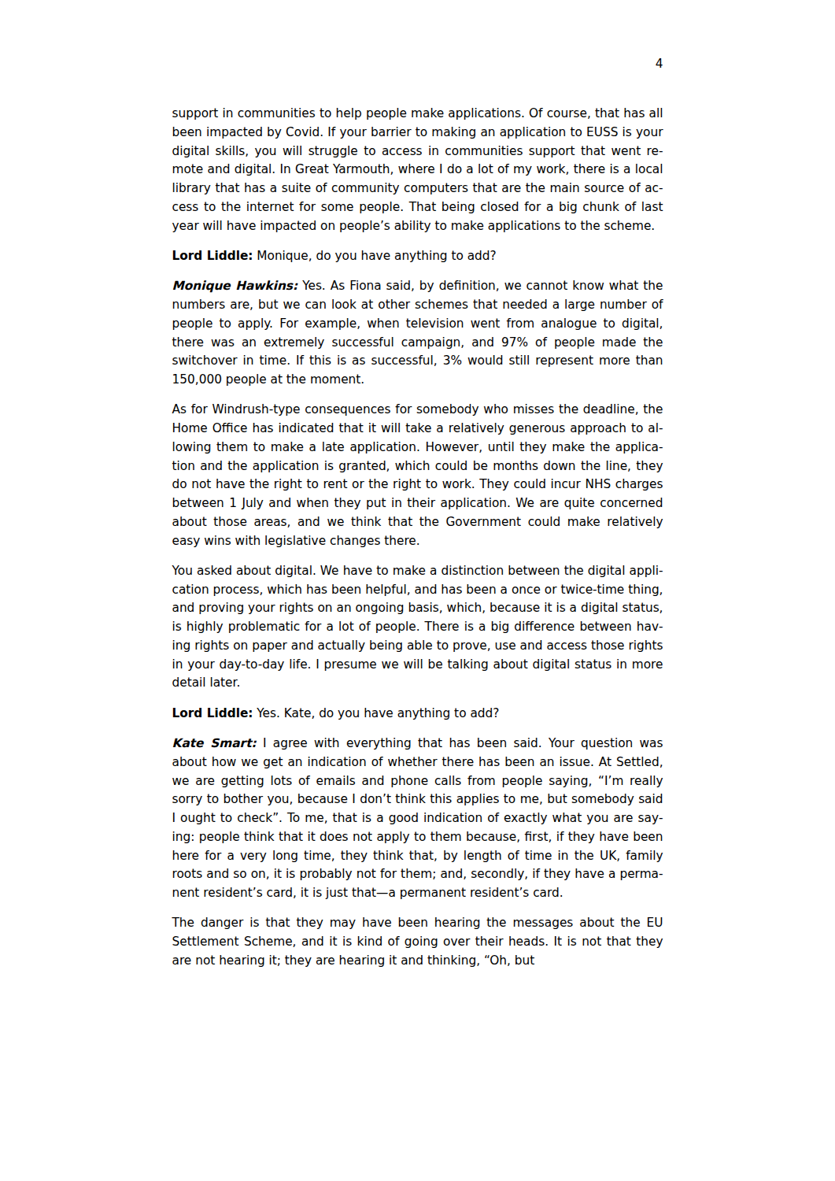4
support in communities to help people make applications. Of course, that has all been impacted by Covid. If your barrier to making an application to EUSS is your digital skills, you will struggle to access in communities support that went remote and digital. In Great Yarmouth, where I do a lot of my work, there is a local library that has a suite of community computers that are the main source of access to the internet for some people. That being closed for a big chunk of last year will have impacted on people’s ability to make applications to the scheme.
Lord Liddle: Monique, do you have anything to add?
Monique Hawkins: Yes. As Fiona said, by definition, we cannot know what the numbers are, but we can look at other schemes that needed a large number of people to apply. For example, when television went from analogue to digital, there was an extremely successful campaign, and 97% of people made the switchover in time. If this is as successful, 3% would still represent more than 150,000 people at the moment.
As for Windrush-type consequences for somebody who misses the deadline, the Home Office has indicated that it will take a relatively generous approach to allowing them to make a late application. However, until they make the application and the application is granted, which could be months down the line, they do not have the right to rent or the right to work. They could incur NHS charges between 1 July and when they put in their application. We are quite concerned about those areas, and we think that the Government could make relatively easy wins with legislative changes there.
You asked about digital. We have to make a distinction between the digital application process, which has been helpful, and has been a once or twice-time thing, and proving your rights on an ongoing basis, which, because it is a digital status, is highly problematic for a lot of people. There is a big difference between having rights on paper and actually being able to prove, use and access those rights in your day-to-day life. I presume we will be talking about digital status in more detail later.
Lord Liddle: Yes. Kate, do you have anything to add?
Kate Smart: I agree with everything that has been said. Your question was about how we get an indication of whether there has been an issue. At Settled, we are getting lots of emails and phone calls from people saying, “I’m really sorry to bother you, because I don’t think this applies to me, but somebody said I ought to check”. To me, that is a good indication of exactly what you are saying: people think that it does not apply to them because, first, if they have been here for a very long time, they think that, by length of time in the UK, family roots and so on, it is probably not for them; and, secondly, if they have a permanent resident’s card, it is just that—a permanent resident’s card.
The danger is that they may have been hearing the messages about the EU Settlement Scheme, and it is kind of going over their heads. It is not that they are not hearing it; they are hearing it and thinking, “Oh, but